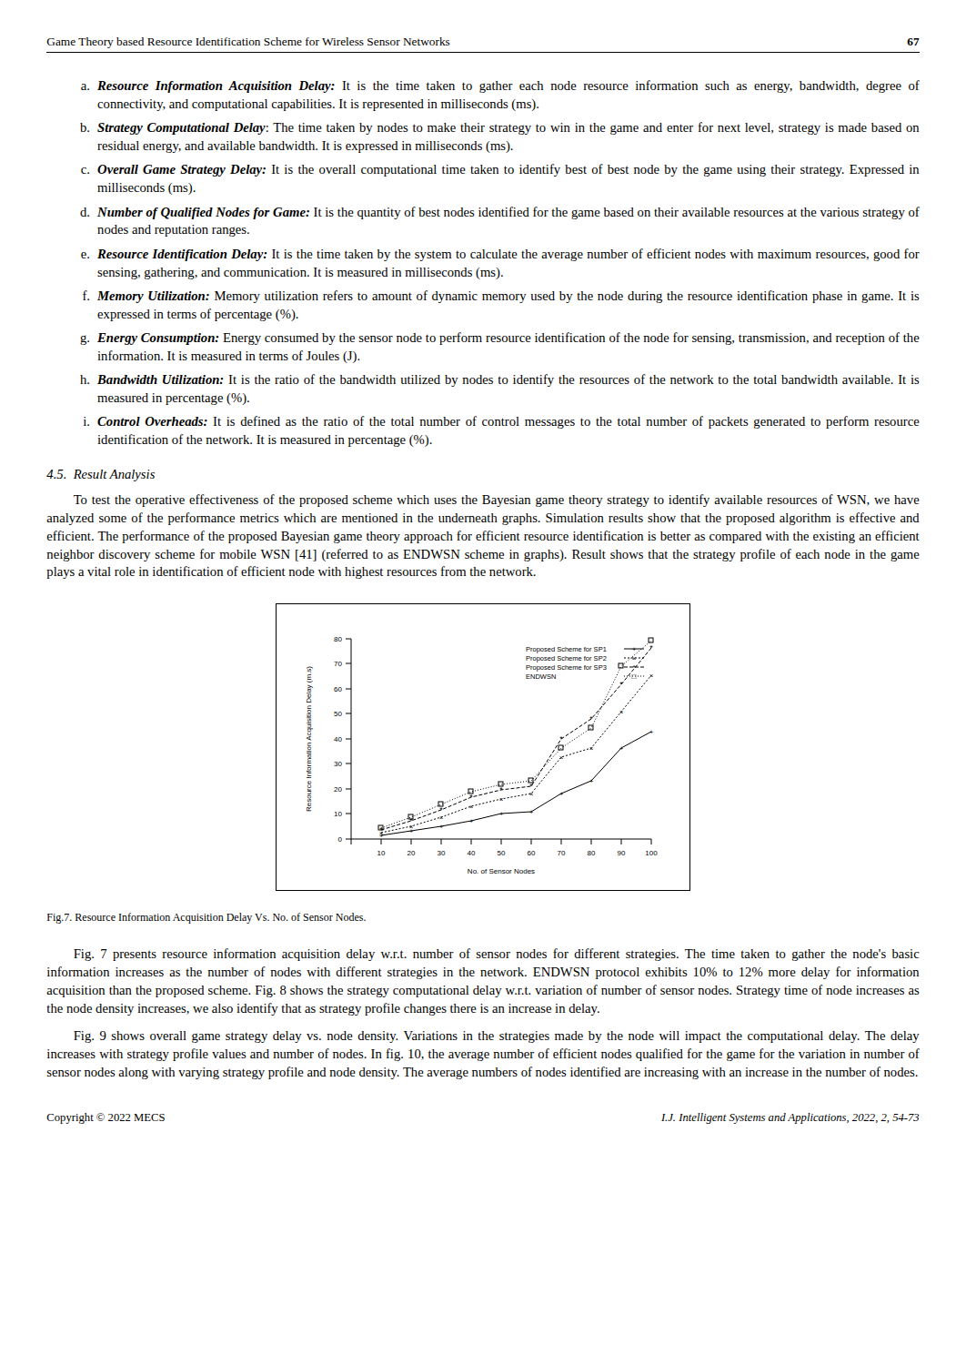Game Theory based Resource Identification Scheme for Wireless Sensor Networks 67
Resource Information Acquisition Delay: It is the time taken to gather each node resource information such as energy, bandwidth, degree of connectivity, and computational capabilities. It is represented in milliseconds (ms).
Strategy Computational Delay: The time taken by nodes to make their strategy to win in the game and enter for next level, strategy is made based on residual energy, and available bandwidth. It is expressed in milliseconds (ms).
Overall Game Strategy Delay: It is the overall computational time taken to identify best of best node by the game using their strategy. Expressed in milliseconds (ms).
Number of Qualified Nodes for Game: It is the quantity of best nodes identified for the game based on their available resources at the various strategy of nodes and reputation ranges.
Resource Identification Delay: It is the time taken by the system to calculate the average number of efficient nodes with maximum resources, good for sensing, gathering, and communication. It is measured in milliseconds (ms).
Memory Utilization: Memory utilization refers to amount of dynamic memory used by the node during the resource identification phase in game. It is expressed in terms of percentage (%).
Energy Consumption: Energy consumed by the sensor node to perform resource identification of the node for sensing, transmission, and reception of the information. It is measured in terms of Joules (J).
Bandwidth Utilization: It is the ratio of the bandwidth utilized by nodes to identify the resources of the network to the total bandwidth available. It is measured in percentage (%).
Control Overheads: It is defined as the ratio of the total number of control messages to the total number of packets generated to perform resource identification of the network. It is measured in percentage (%).
4.5. Result Analysis
To test the operative effectiveness of the proposed scheme which uses the Bayesian game theory strategy to identify available resources of WSN, we have analyzed some of the performance metrics which are mentioned in the underneath graphs. Simulation results show that the proposed algorithm is effective and efficient. The performance of the proposed Bayesian game theory approach for efficient resource identification is better as compared with the existing an efficient neighbor discovery scheme for mobile WSN [41] (referred to as ENDWSN scheme in graphs). Result shows that the strategy profile of each node in the game plays a vital role in identification of efficient node with highest resources from the network.
0 10 20 30 40 50 60 70 80 10 20 30 40 50 60 70 80 90 100 No. of Sensor Nodes Resource Information Acquisition Delay (m.s) Proposed Scheme for SP1 Proposed Scheme for SP2 Proposed Scheme for SP3 ENDWSN + × * □ + + + + + + + + + + × × × × × × × × × × * * * * * * * * * *
Fig.7. Resource Information Acquisition Delay Vs. No. of Sensor Nodes.
Fig. 7 presents resource information acquisition delay w.r.t. number of sensor nodes for different strategies. The time taken to gather the node's basic information increases as the number of nodes with different strategies in the network. ENDWSN protocol exhibits 10% to 12% more delay for information acquisition than the proposed scheme. Fig. 8 shows the strategy computational delay w.r.t. variation of number of sensor nodes. Strategy time of node increases as the node density increases, we also identify that as strategy profile changes there is an increase in delay.
Fig. 9 shows overall game strategy delay vs. node density. Variations in the strategies made by the node will impact the computational delay. The delay increases with strategy profile values and number of nodes. In fig. 10, the average number of efficient nodes qualified for the game for the variation in number of sensor nodes along with varying strategy profile and node density. The average numbers of nodes identified are increasing with an increase in the number of nodes.
Copyright © 2022 MECS I.J. Intelligent Systems and Applications, 2022, 2, 54-73